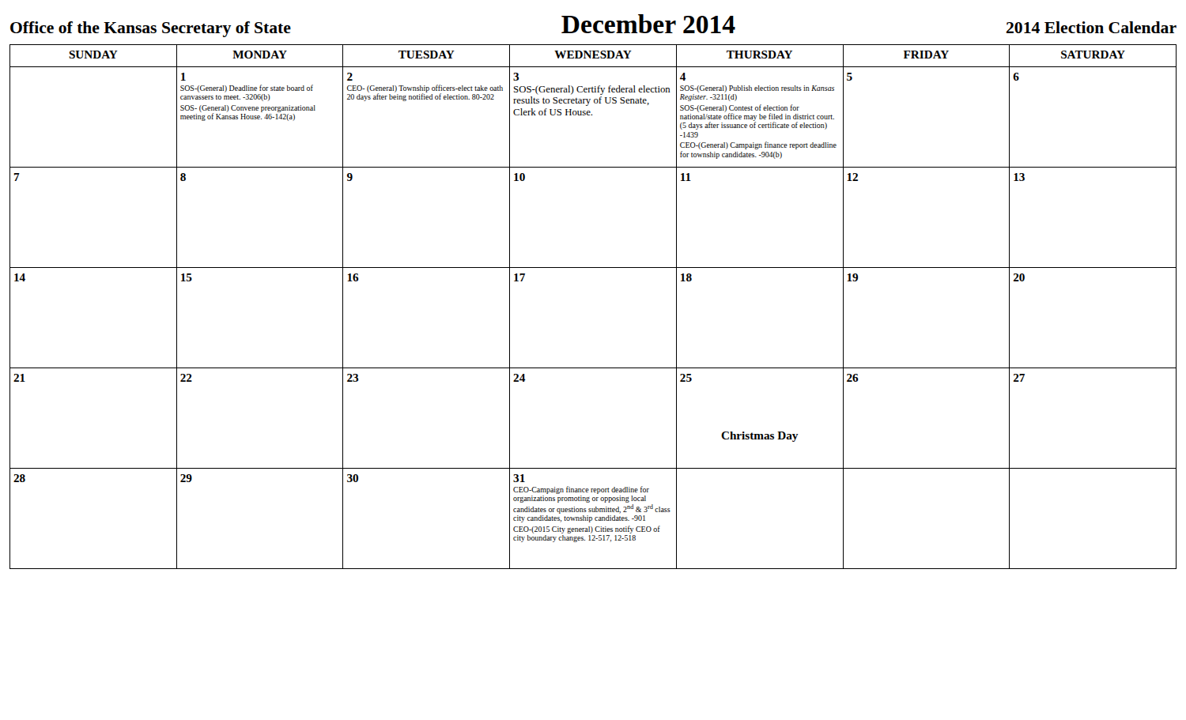Office of the Kansas Secretary of State
December 2014
2014 Election Calendar
| SUNDAY | MONDAY | TUESDAY | WEDNESDAY | THURSDAY | FRIDAY | SATURDAY |
| --- | --- | --- | --- | --- | --- | --- |
| | 1 SOS-(General) Deadline for state board of canvassers to meet. -3206(b) SOS- (General) Convene preorganizational meeting of Kansas House. 46-142(a) | 2 CEO- (General) Township officers-elect take oath 20 days after being notified of election. 80-202 | 3 SOS-(General) Certify federal election results to Secretary of US Senate, Clerk of US House. | 4 SOS-(General) Publish election results in Kansas Register . -3211(d) SOS-(General) Contest of election for national/state office may be filed in district court. (5 days after issuance of certificate of election) -1439 CEO-(General) Campaign finance report deadline for township candidates. -904(b) | 5 | 6 |
| 7 | 8 | 9 | 10 | 11 | 12 | 13 |
| 14 | 15 | 16 | 17 | 18 | 19 | 20 |
| 21 | 22 | 23 | 24 | 25 Christmas Day | 26 | 27 |
| 28 | 29 | 30 | 31 CEO-Campaign finance report deadline for organizations promoting or opposing local candidates or questions submitted, 2 nd & 3 rd class city candidates, township candidates. -901 CEO-(2015 City general) Cities notify CEO of city boundary changes. 12-517, 12-518 | | | |